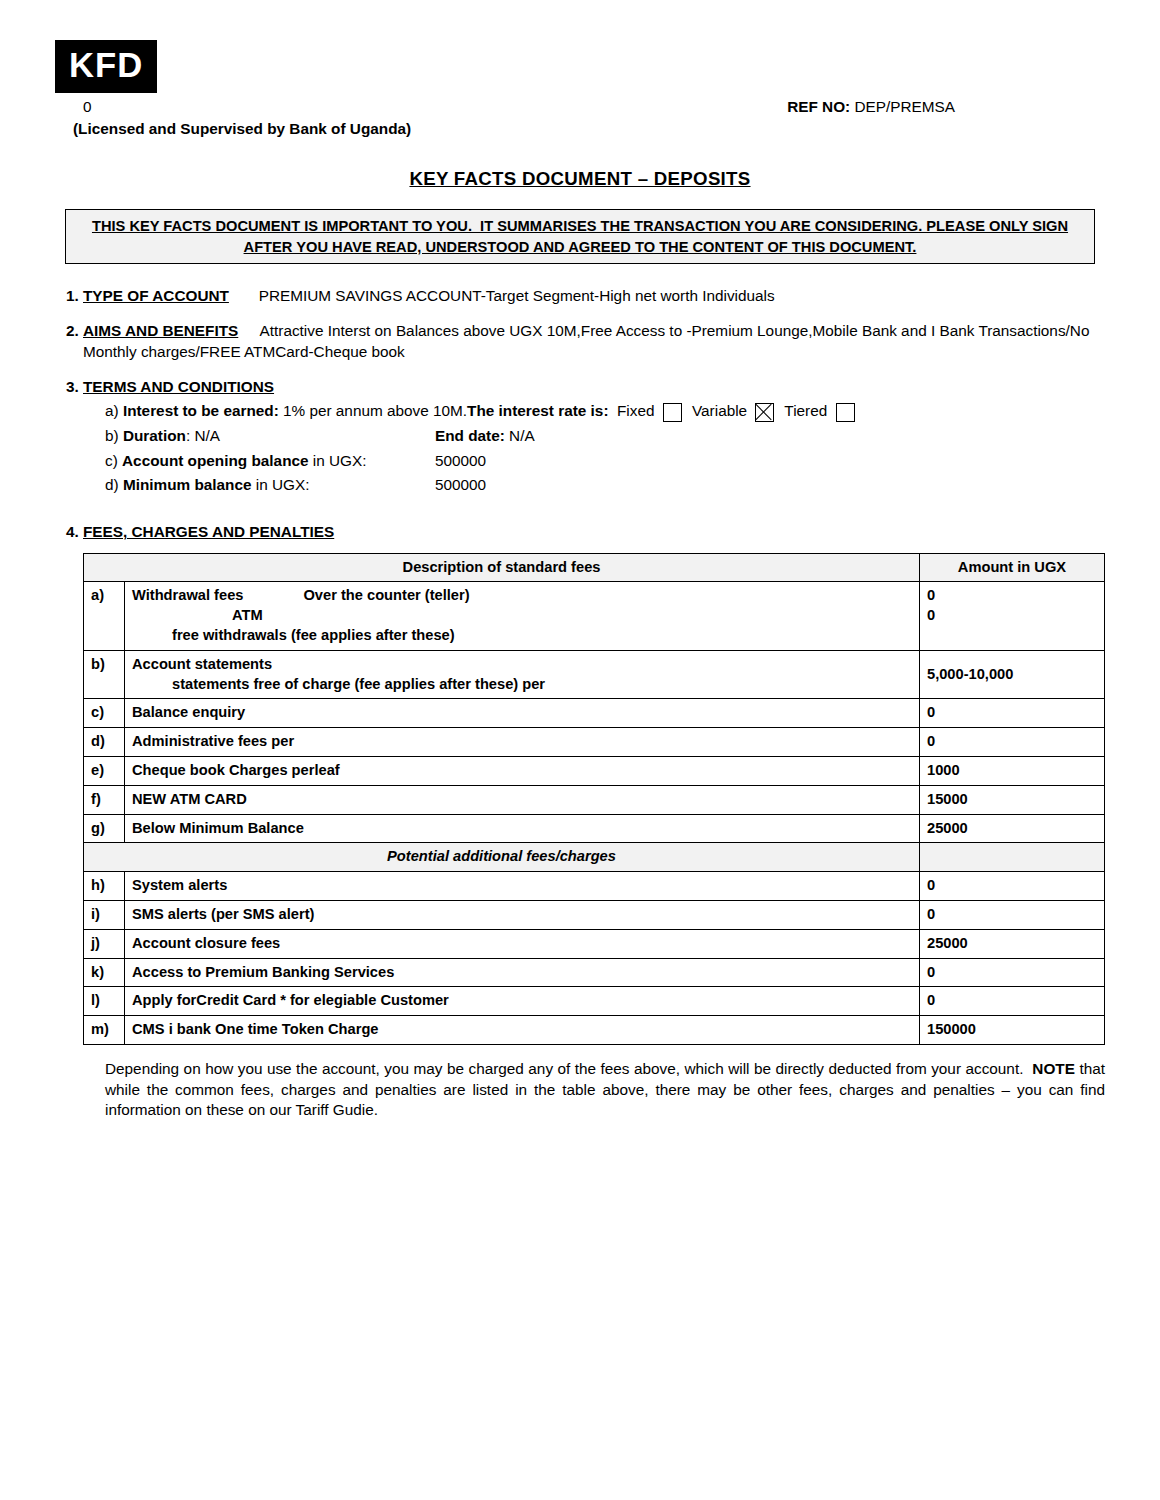KFD
0
REF NO: DEP/PREMSA
(Licensed and Supervised by Bank of Uganda)
KEY FACTS DOCUMENT – DEPOSITS
THIS KEY FACTS DOCUMENT IS IMPORTANT TO YOU. IT SUMMARISES THE TRANSACTION YOU ARE CONSIDERING. PLEASE ONLY SIGN AFTER YOU HAVE READ, UNDERSTOOD AND AGREED TO THE CONTENT OF THIS DOCUMENT.
TYPE OF ACCOUNT PREMIUM SAVINGS ACCOUNT-Target Segment-High net worth Individuals
AIMS AND BENEFITS Attractive Interst on Balances above UGX 10M,Free Access to -Premium Lounge,Mobile Bank and I Bank Transactions/No Monthly charges/FREE ATMCard-Cheque book
TERMS AND CONDITIONS
a) Interest to be earned: 1% per annum above 10M. The interest rate is: Fixed Variable Tiered
b) Duration: N/A End date: N/A
c) Account opening balance in UGX: 500000
d) Minimum balance in UGX: 500000
FEES, CHARGES AND PENALTIES
| Description of standard fees | Amount in UGX |
| --- | --- |
| a) | Withdrawal fees Over the counter (teller) ATM free withdrawals (fee applies after these) | 0 0 |
| b) | Account statements statements free of charge (fee applies after these) per | 5,000-10,000 |
| c) | Balance enquiry | 0 |
| d) | Administrative fees per | 0 |
| e) | Cheque book Charges perleaf | 1000 |
| f) | NEW ATM CARD | 15000 |
| g) | Below Minimum Balance | 25 000 |
| Potential additional fees/charges | |
| h) | System alerts | 0 |
| i) | SMS alerts (per SMS alert) | 0 |
| j) | Account closure fees | 25000 |
| k) | Access to Premium Banking Services | 0 |
| l) | Apply forCredit Card * for elegiable Customer | 0 |
| m) | CMS i bank One time Token Charge | 150000 |
Depending on how you use the account, you may be charged any of the fees above, which will be directly deducted from your account. NOTE that while the common fees, charges and penalties are listed in the table above, there may be other fees, charges and penalties – you can find information on these on our Tariff Gudie.